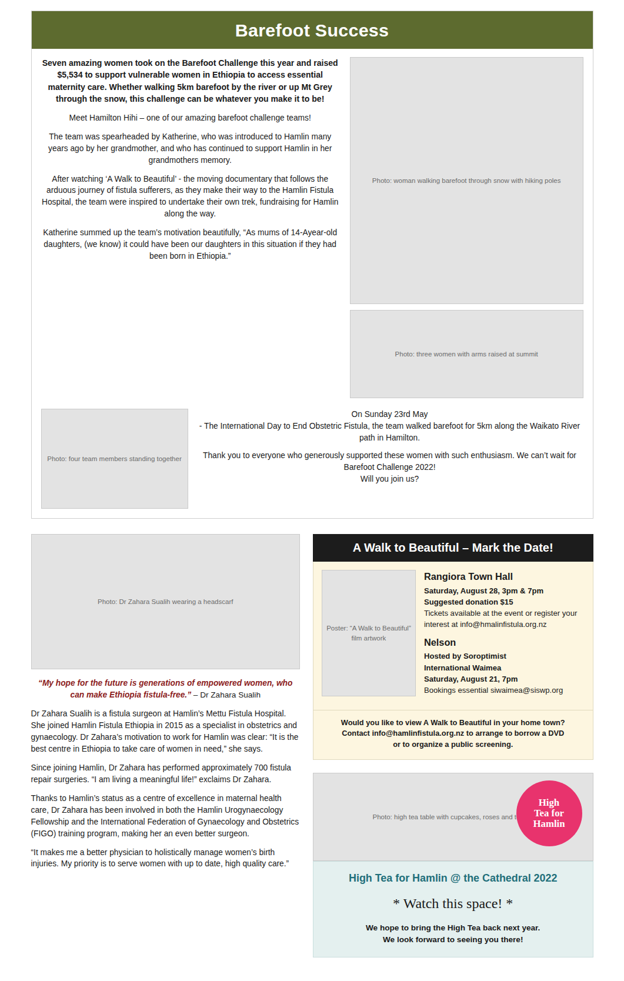Barefoot Success
Seven amazing women took on the Barefoot Challenge this year and raised $5,534 to support vulnerable women in Ethiopia to access essential maternity care. Whether walking 5km barefoot by the river or up Mt Grey through the snow, this challenge can be whatever you make it to be!
Meet Hamilton Hihi – one of our amazing barefoot challenge teams!
The team was spearheaded by Katherine, who was introduced to Hamlin many years ago by her grandmother, and who has continued to support Hamlin in her grandmothers memory.
After watching ‘A Walk to Beautiful’ - the moving documentary that follows the arduous journey of fistula sufferers, as they make their way to the Hamlin Fistula Hospital, the team were inspired to undertake their own trek, fundraising for Hamlin along the way.
Katherine summed up the team’s motivation beautifully, “As mums of 14-Ayear-old daughters, (we know) it could have been our daughters in this situation if they had been born in Ethiopia.”
Photo: woman walking barefoot through snow with hiking poles
Photo: three women with arms raised at summit
Photo: four team members standing together
On Sunday 23rd May
- The International Day to End Obstetric Fistula, the team walked barefoot for 5km along the Waikato River path in Hamilton.
Thank you to everyone who generously supported these women with such enthusiasm. We can’t wait for Barefoot Challenge 2022!
Will you join us?
Photo: Dr Zahara Sualih wearing a headscarf
“My hope for the future is generations of empowered women, who can make Ethiopia fistula-free.” – Dr Zahara Sualih
Dr Zahara Sualih is a fistula surgeon at Hamlin’s Mettu Fistula Hospital. She joined Hamlin Fistula Ethiopia in 2015 as a specialist in obstetrics and gynaecology. Dr Zahara’s motivation to work for Hamlin was clear: “It is the best centre in Ethiopia to take care of women in need,” she says.
Since joining Hamlin, Dr Zahara has performed approximately 700 fistula repair surgeries. “I am living a meaningful life!” exclaims Dr Zahara.
Thanks to Hamlin’s status as a centre of excellence in maternal health care, Dr Zahara has been involved in both the Hamlin Urogynaecology Fellowship and the International Federation of Gynaecology and Obstetrics (FIGO) training program, making her an even better surgeon.
“It makes me a better physician to holistically manage women’s birth injuries. My priority is to serve women with up to date, high quality care.”
A Walk to Beautiful – Mark the Date!
Poster: “A Walk to Beautiful” film artwork
Rangiora Town Hall
Saturday, August 28, 3pm & 7pm
Suggested donation $15
Tickets available at the event or register your interest at info@hmalinfistula.org.nz
Nelson
Hosted by Soroptimist
International Waimea
Saturday, August 21, 7pm
Bookings essential siwaimea@siswp.org
Would you like to view A Walk to Beautiful in your home town?
Contact info@hamlinfistula.org.nz to arrange to borrow a DVD
or to organize a public screening.
Photo: high tea table with cupcakes, roses and teapot
High
Tea for
Hamlin
High Tea for Hamlin @ the Cathedral 2022
* Watch this space! *
We hope to bring the High Tea back next year.
We look forward to seeing you there!